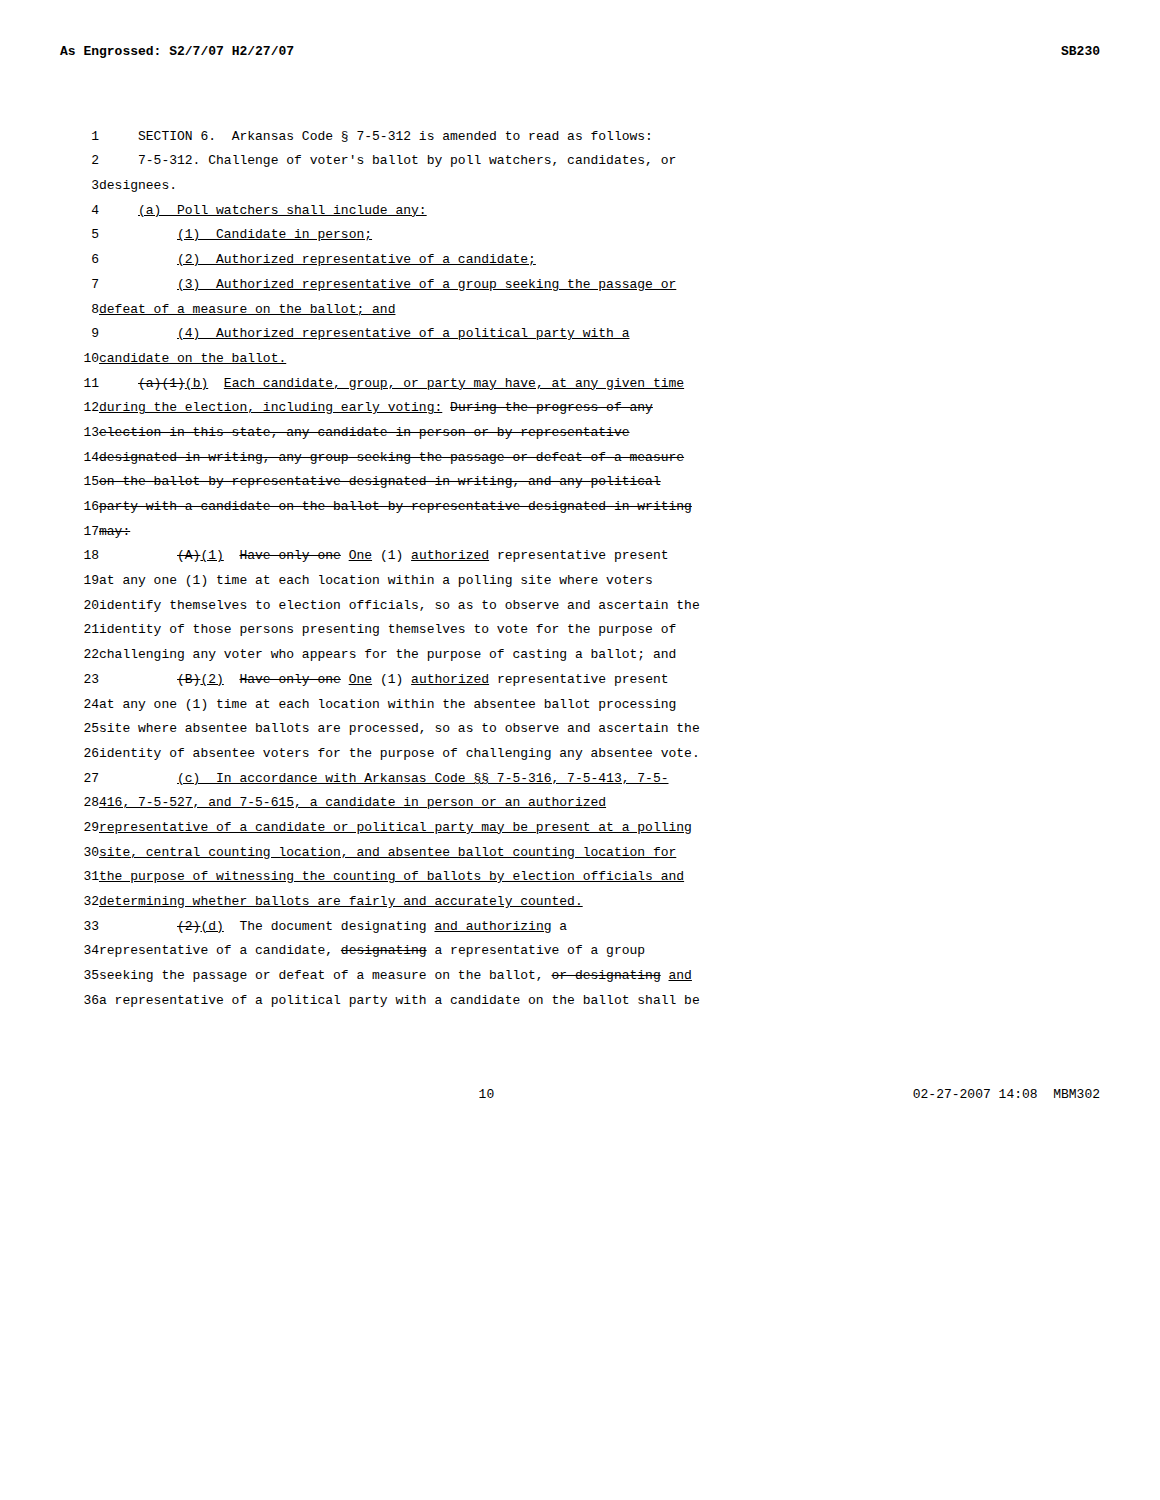As Engrossed: S2/7/07 H2/27/07 SB230
| 1 | SECTION 6. Arkansas Code § 7-5-312 is amended to read as follows: |
| 2 | 7-5-312. Challenge of voter's ballot by poll watchers, candidates, or |
| 3 | designees. |
| 4 | (a) Poll watchers shall include any: |
| 5 | (1) Candidate in person; |
| 6 | (2) Authorized representative of a candidate; |
| 7 | (3) Authorized representative of a group seeking the passage or |
| 8 | defeat of a measure on the ballot; and |
| 9 | (4) Authorized representative of a political party with a |
| 10 | candidate on the ballot. |
| 11 | (a)(1) (b) Each candidate, group, or party may have, at any given time |
| 12 | during the election, including early voting: During the progress of any |
| 13 | election in this state, any candidate in person or by representative |
| 14 | designated in writing, any group seeking the passage or defeat of a measure |
| 15 | on the ballot by representative designated in writing, and any political |
| 16 | party with a candidate on the ballot by representative designated in writing |
| 17 | may: |
| 18 | (A) (1) Have only one One (1) authorized representative present |
| 19 | at any one (1) time at each location within a polling site where voters |
| 20 | identify themselves to election officials, so as to observe and ascertain the |
| 21 | identity of those persons presenting themselves to vote for the purpose of |
| 22 | challenging any voter who appears for the purpose of casting a ballot; and |
| 23 | (B) (2) Have only one One (1) authorized representative present |
| 24 | at any one (1) time at each location within the absentee ballot processing |
| 25 | site where absentee ballots are processed, so as to observe and ascertain the |
| 26 | identity of absentee voters for the purpose of challenging any absentee vote. |
| 27 | (c) In accordance with Arkansas Code §§ 7-5-316, 7-5-413, 7-5- |
| 28 | 416, 7-5-527, and 7-5-615, a candidate in person or an authorized |
| 29 | representative of a candidate or political party may be present at a polling |
| 30 | site, central counting location, and absentee ballot counting location for |
| 31 | the purpose of witnessing the counting of ballots by election officials and |
| 32 | determining whether ballots are fairly and accurately counted. |
| 33 | (2) (d) The document designating and authorizing a |
| 34 | representative of a candidate, designating a representative of a group |
| 35 | seeking the passage or defeat of a measure on the ballot, or designating and |
| 36 | a representative of a political party with a candidate on the ballot shall be |
10 02-27-2007 14:08 MBM302